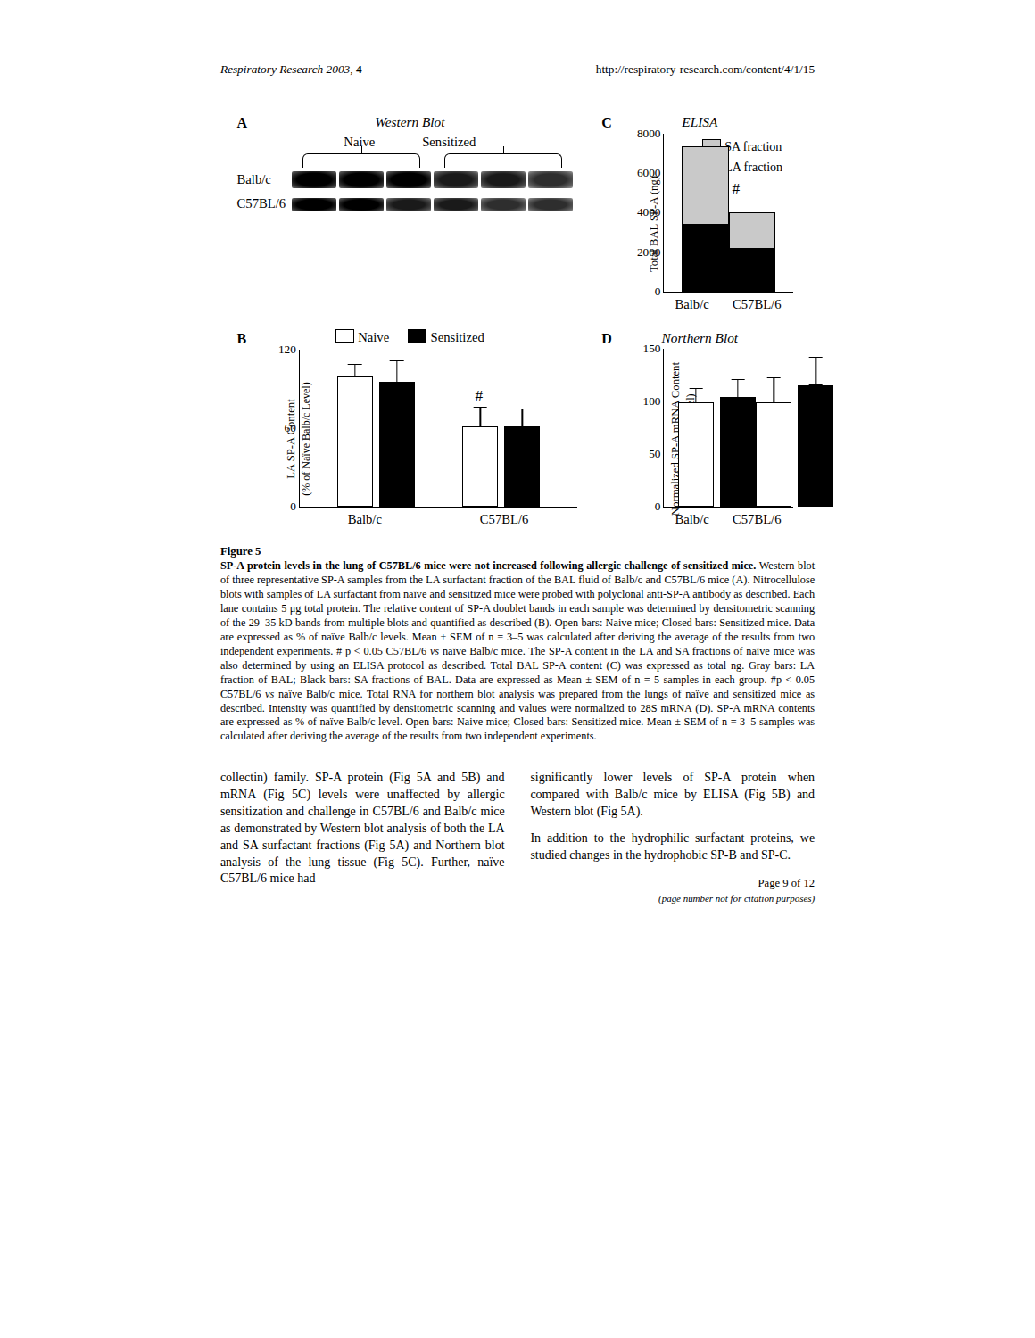Respiratory Research 2003, 4
http://respiratory-research.com/content/4/1/15
A
Western Blot
Naive Sensitized
Balb/c
C57BL/6
C
ELISA
Total BAL SP-A (ng)
8000 6000 4000 2000 0
SA fraction
LA fraction
#
Balb/c C57BL/6
B
Naive Sensitized
LA SP-A Content(% of Naïve Balb/c Level)
120 60 0
#
Balb/c C57BL/6
D
Northern Blot
Normalized SP-A mRNA Content(% of Control Level)
150 100 50 0
Balb/c C57BL/6
Figure 5
SP-A protein levels in the lung of C57BL/6 mice were not increased following allergic challenge of sensitized mice. Western blot of three representative SP-A samples from the LA surfactant fraction of the BAL fluid of Balb/c and C57BL/6 mice (A). Nitrocellulose blots with samples of LA surfactant from naïve and sensitized mice were probed with polyclonal anti-SP-A antibody as described. Each lane contains 5 μg total protein. The relative content of SP-A doublet bands in each sample was determined by densitometric scanning of the 29–35 kD bands from multiple blots and quantified as described (B). Open bars: Naive mice; Closed bars: Sensitized mice. Data are expressed as % of naïve Balb/c levels. Mean ± SEM of n = 3–5 was calculated after deriving the average of the results from two independent experiments. # p < 0.05 C57BL/6 vs naïve Balb/c mice. The SP-A content in the LA and SA fractions of naïve mice was also determined by using an ELISA protocol as described. Total BAL SP-A content (C) was expressed as total ng. Gray bars: LA fraction of BAL; Black bars: SA fractions of BAL. Data are expressed as Mean ± SEM of n = 5 samples in each group. #p < 0.05 C57BL/6 vs naïve Balb/c mice. Total RNA for northern blot analysis was prepared from the lungs of naïve and sensitized mice as described. Intensity was quantified by densitometric scanning and values were normalized to 28S mRNA (D). SP-A mRNA contents are expressed as % of naïve Balb/c level. Open bars: Naive mice; Closed bars: Sensitized mice. Mean ± SEM of n = 3–5 samples was calculated after deriving the average of the results from two independent experiments.
collectin) family. SP-A protein (Fig 5A and 5B) and mRNA (Fig 5C) levels were unaffected by allergic sensitization and challenge in C57BL/6 and Balb/c mice as demonstrated by Western blot analysis of both the LA and SA surfactant fractions (Fig 5A) and Northern blot analysis of the lung tissue (Fig 5C). Further, naïve C57BL/6 mice had
significantly lower levels of SP-A protein when compared with Balb/c mice by ELISA (Fig 5B) and Western blot (Fig 5A).
In addition to the hydrophilic surfactant proteins, we studied changes in the hydrophobic SP-B and SP-C.
Page 9 of 12
(page number not for citation purposes)